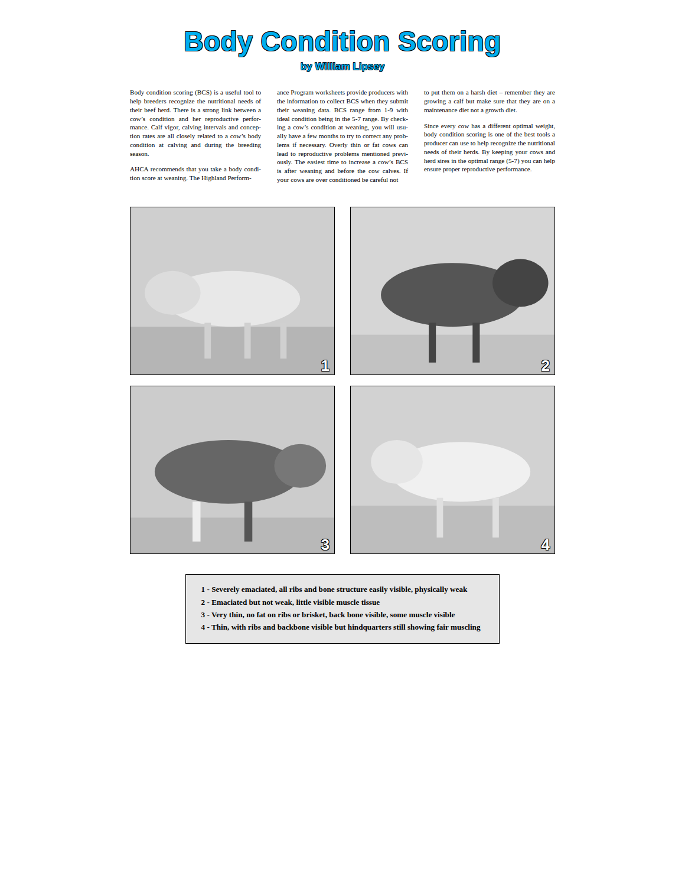Body Condition Scoring
by William Lipsey
Body condition scoring (BCS) is a useful tool to help breeders recognize the nutritional needs of their beef herd. There is a strong link between a cow’s condition and her reproductive performance. Calf vigor, calving intervals and conception rates are all closely related to a cow’s body condition at calving and during the breeding season.
AHCA recommends that you take a body condition score at weaning. The Highland Perform-
ance Program worksheets provide producers with the information to collect BCS when they submit their weaning data. BCS range from 1-9 with ideal condition being in the 5-7 range. By checking a cow’s condition at weaning, you will usually have a few months to try to correct any problems if necessary. Overly thin or fat cows can lead to reproductive problems mentioned previously. The easiest time to increase a cow’s BCS is after weaning and before the cow calves. If your cows are over conditioned be careful not
to put them on a harsh diet – remember they are growing a calf but make sure that they are on a maintenance diet not a growth diet.
Since every cow has a different optimal weight, body condition scoring is one of the best tools a producer can use to help recognize the nutritional needs of their herds. By keeping your cows and herd sires in the optimal range (5-7) you can help ensure proper reproductive performance.
1
2
3
4
1 - Severely emaciated, all ribs and bone structure easily visible, physically weak
2 - Emaciated but not weak, little visible muscle tissue
3 - Very thin, no fat on ribs or brisket, back bone visible, some muscle visible
4 - Thin, with ribs and backbone visible but hindquarters still showing fair muscling